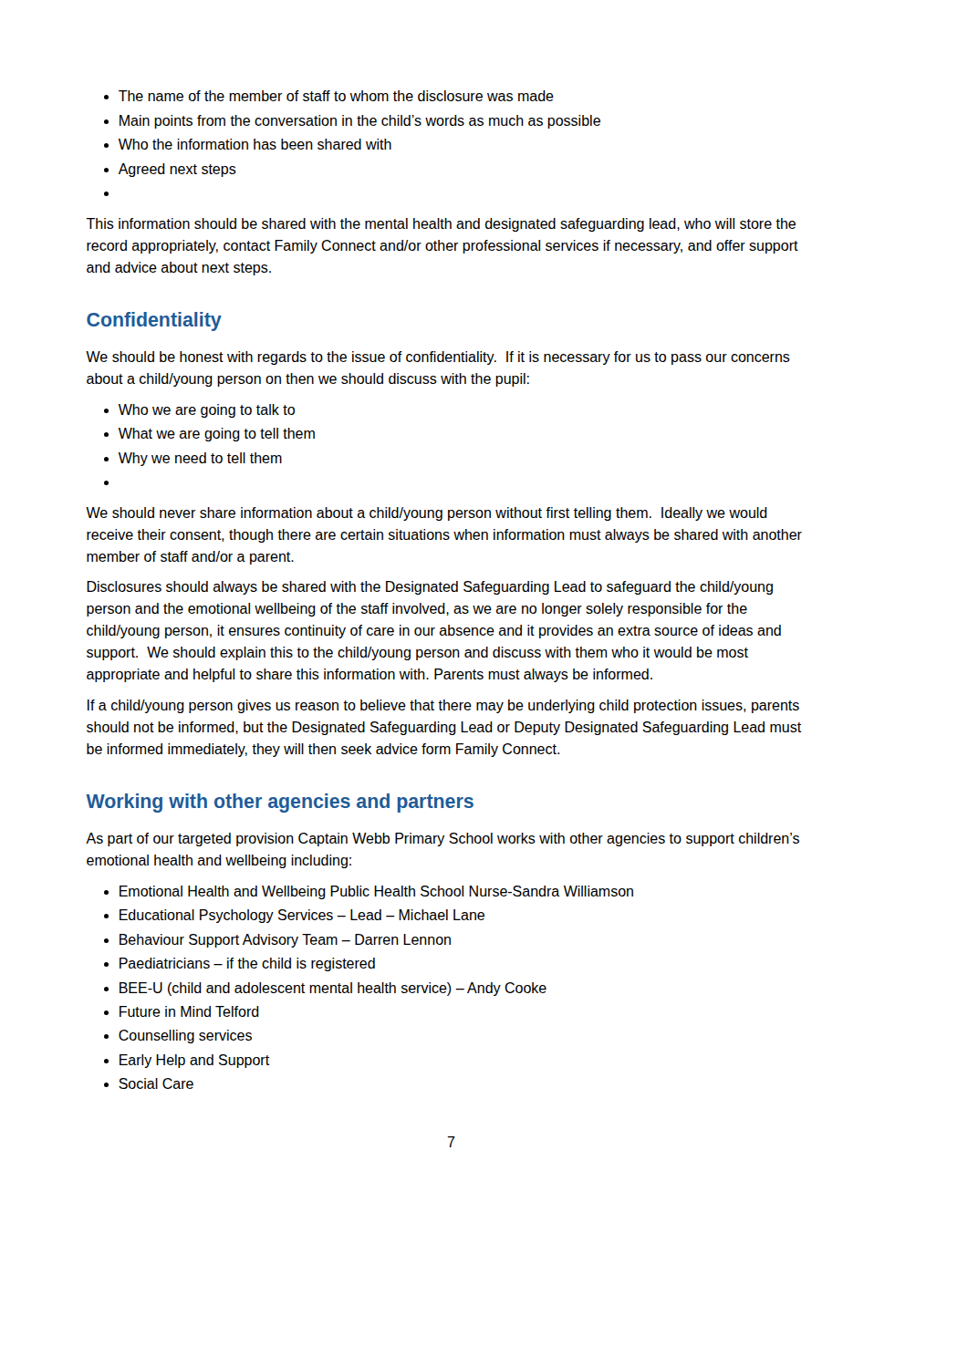The name of the member of staff to whom the disclosure was made
Main points from the conversation in the child’s words as much as possible
Who the information has been shared with
Agreed next steps
This information should be shared with the mental health and designated safeguarding lead, who will store the record appropriately, contact Family Connect and/or other professional services if necessary, and offer support and advice about next steps.
Confidentiality
We should be honest with regards to the issue of confidentiality. If it is necessary for us to pass our concerns about a child/young person on then we should discuss with the pupil:
Who we are going to talk to
What we are going to tell them
Why we need to tell them
We should never share information about a child/young person without first telling them. Ideally we would receive their consent, though there are certain situations when information must always be shared with another member of staff and/or a parent.
Disclosures should always be shared with the Designated Safeguarding Lead to safeguard the child/young person and the emotional wellbeing of the staff involved, as we are no longer solely responsible for the child/young person, it ensures continuity of care in our absence and it provides an extra source of ideas and support. We should explain this to the child/young person and discuss with them who it would be most appropriate and helpful to share this information with. Parents must always be informed.
If a child/young person gives us reason to believe that there may be underlying child protection issues, parents should not be informed, but the Designated Safeguarding Lead or Deputy Designated Safeguarding Lead must be informed immediately, they will then seek advice form Family Connect.
Working with other agencies and partners
As part of our targeted provision Captain Webb Primary School works with other agencies to support children’s emotional health and wellbeing including:
Emotional Health and Wellbeing Public Health School Nurse-Sandra Williamson
Educational Psychology Services – Lead – Michael Lane
Behaviour Support Advisory Team – Darren Lennon
Paediatricians – if the child is registered
BEE-U (child and adolescent mental health service) – Andy Cooke
Future in Mind Telford
Counselling services
Early Help and Support
Social Care
7